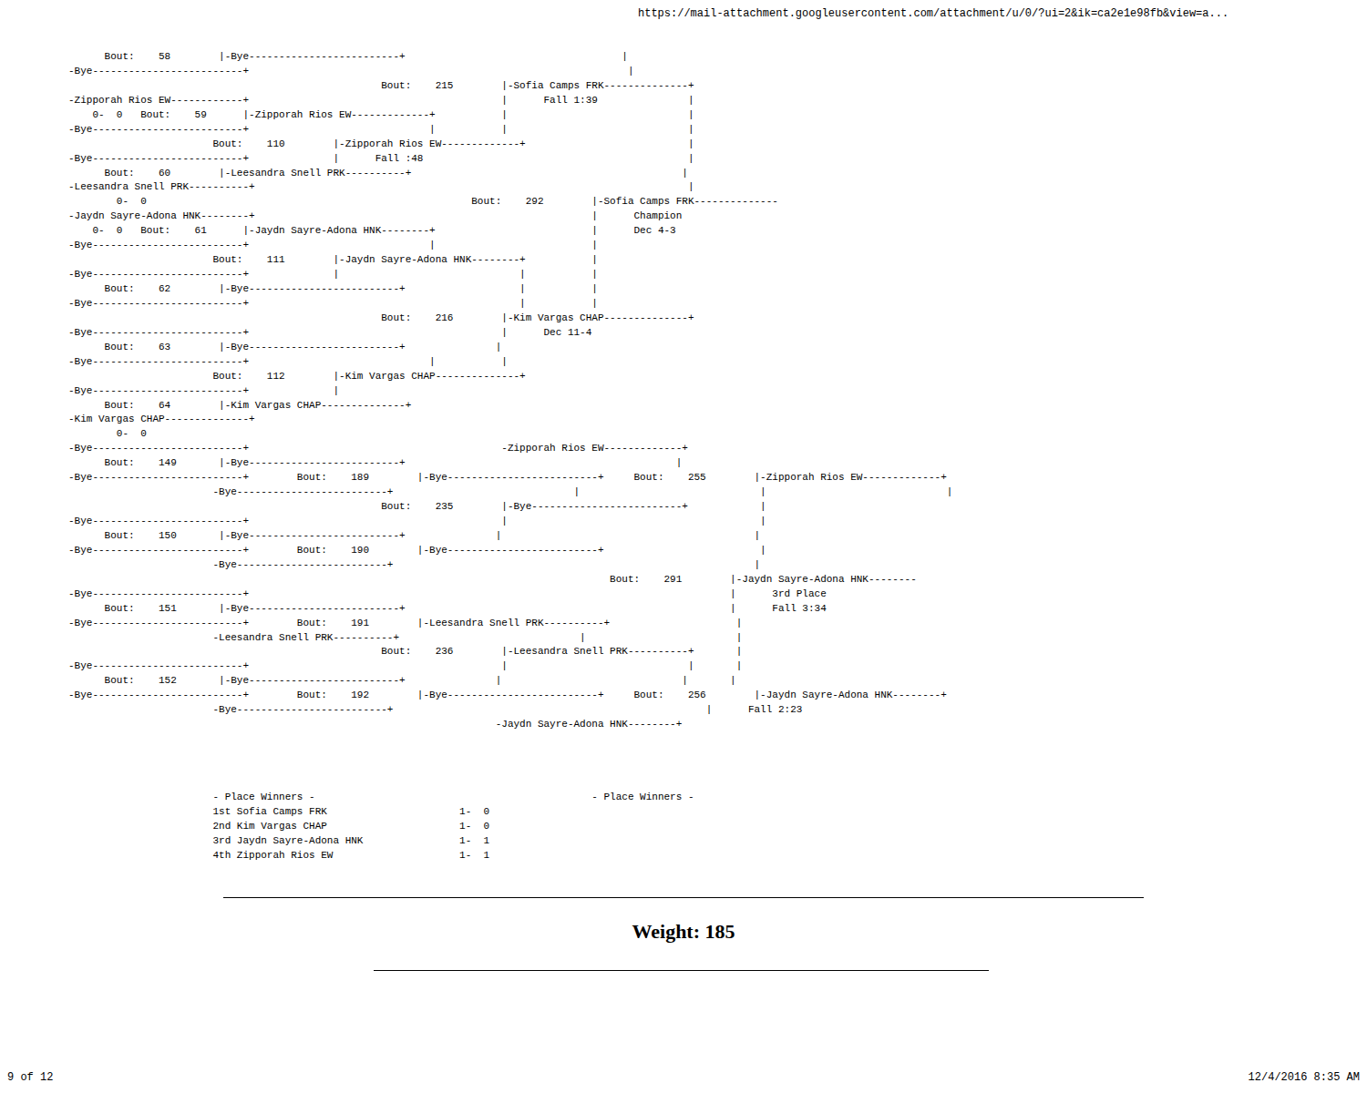https://mail-attachment.googleusercontent.com/attachment/u/0/?ui=2&ik=ca2e1e98fb&view=a...
      Bout:    58        |-Bye-------------------------+                                    |
-Bye-------------------------+                                                               |
                                                    Bout:    215        |-Sofia Camps FRK--------------+
-Zipporah Rios EW------------+                                          |      Fall 1:39               |
    0-  0   Bout:    59      |-Zipporah Rios EW-------------+           |                              |
-Bye-------------------------+                              |           |                              |
                        Bout:    110        |-Zipporah Rios EW-------------+                           |
-Bye-------------------------+              |      Fall :48                                            |
      Bout:    60        |-Leesandra Snell PRK----------+                                             |
-Leesandra Snell PRK----------+                                                                        |
        0-  0                                                      Bout:    292        |-Sofia Camps FRK--------------
-Jaydn Sayre-Adona HNK--------+                                                        |      Champion
    0-  0   Bout:    61      |-Jaydn Sayre-Adona HNK--------+                          |      Dec 4-3
-Bye-------------------------+                              |                          |
                        Bout:    111        |-Jaydn Sayre-Adona HNK--------+           |
-Bye-------------------------+              |                              |           |
      Bout:    62        |-Bye-------------------------+                   |           |
-Bye-------------------------+                                             |           |
                                                    Bout:    216        |-Kim Vargas CHAP--------------+
-Bye-------------------------+                                          |      Dec 11-4
      Bout:    63        |-Bye-------------------------+               |
-Bye-------------------------+                              |           |
                        Bout:    112        |-Kim Vargas CHAP--------------+
-Bye-------------------------+              |
      Bout:    64        |-Kim Vargas CHAP--------------+
-Kim Vargas CHAP--------------+
        0-  0
-Bye-------------------------+                                          -Zipporah Rios EW-------------+
      Bout:    149       |-Bye-------------------------+                                             |
-Bye-------------------------+        Bout:    189        |-Bye-------------------------+     Bout:    255        |-Zipporah Rios EW-------------+
                        -Bye-------------------------+                              |                              |                              |
                                                    Bout:    235        |-Bye-------------------------+            |
-Bye-------------------------+                                          |                                          |
      Bout:    150       |-Bye-------------------------+               |                                          |
-Bye-------------------------+        Bout:    190        |-Bye-------------------------+                          |
                        -Bye-------------------------+                                                            |
                                                                                          Bout:    291        |-Jaydn Sayre-Adona HNK--------
-Bye-------------------------+                                                                                |      3rd Place
      Bout:    151       |-Bye-------------------------+                                                      |      Fall 3:34
-Bye-------------------------+        Bout:    191        |-Leesandra Snell PRK----------+                     |
                        -Leesandra Snell PRK----------+                              |                         |
                                                    Bout:    236        |-Leesandra Snell PRK----------+       |
-Bye-------------------------+                                          |                              |       |
      Bout:    152       |-Bye-------------------------+               |                              |       |
-Bye-------------------------+        Bout:    192        |-Bye-------------------------+     Bout:    256        |-Jaydn Sayre-Adona HNK--------+
                        -Bye-------------------------+                                                    |      Fall 2:23
                                                                       -Jaydn Sayre-Adona HNK--------+




                        - Place Winners -                                              - Place Winners -
                        1st Sofia Camps FRK                      1-  0
                        2nd Kim Vargas CHAP                      1-  0
                        3rd Jaydn Sayre-Adona HNK                1-  1
                        4th Zipporah Rios EW                     1-  1
Weight: 185
9 of 12
12/4/2016 8:35 AM